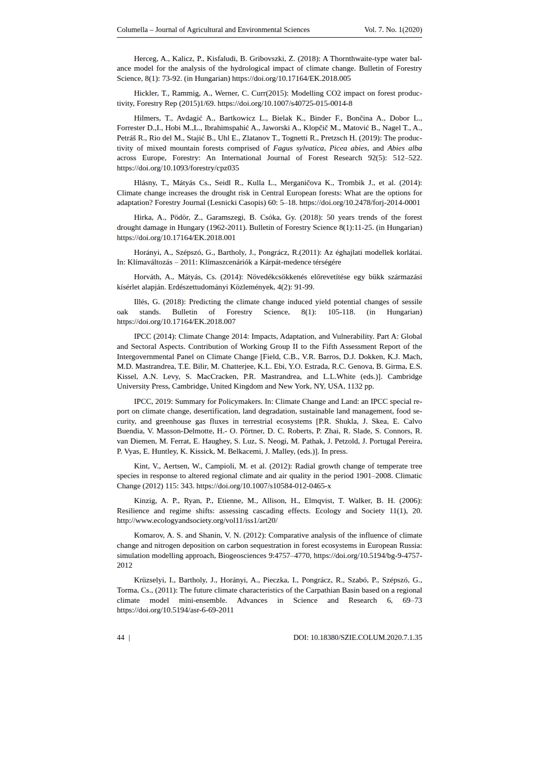Columella – Journal of Agricultural and Environmental Sciences Vol. 7. No. 1(2020)
Herceg, A., Kalicz, P., Kisfaludi, B. Gribovszki, Z. (2018): A Thornthwaite-type water balance model for the analysis of the hydrological impact of climate change. Bulletin of Forestry Science, 8(1): 73-92. (in Hungarian) https://doi.org/10.17164/EK.2018.005
Hickler, T., Rammig, A., Werner, C. Curr(2015): Modelling CO2 impact on forest productivity, Forestry Rep (2015)1/69. https://doi.org/10.1007/s40725-015-0014-8
Hilmers, T., Avdagić A., Bartkowicz L., Bielak K., Binder F., Bončina A., Dobor L., Forrester D.,I., Hobi M.,L., Ibrahimspahić A., Jaworski A., Klopčič M., Matović B., Nagel T., A., Petráš R., Rio del M., Stajić B., Uhl E., Zlatanov T., Tognetti R., Pretzsch H. (2019): The productivity of mixed mountain forests comprised of Fagus sylvatica, Picea abies, and Abies alba across Europe, Forestry: An International Journal of Forest Research 92(5): 512–522. https://doi.org/10.1093/forestry/cpz035
Hlásny, T., Mátyás Cs., Seidl R., Kulla L., Merganičova K., Trombik J., et al. (2014): Climate change increases the drought risk in Central European forests: What are the options for adaptation? Forestry Journal (Lesnicki Casopis) 60: 5–18. https://doi.org/10.2478/forj-2014-0001
Hirka, A., Pödör, Z., Garamszegi, B. Csóka, Gy. (2018): 50 years trends of the forest drought damage in Hungary (1962-2011). Bulletin of Forestry Science 8(1):11-25. (in Hungarian) https://doi.org/10.17164/EK.2018.001
Horányi, A., Szépszó, G., Bartholy, J., Pongrácz, R.(2011): Az éghajlati modellek korlátai. In: Klímaváltozás – 2011: Klímaszcenáriók a Kárpát-medence térségére
Horváth, A., Mátyás, Cs. (2014): Növedékcsökkenés előrevetítése egy bükk származási kísérlet alapján. Erdészettudományi Közlemények, 4(2): 91-99.
Illés, G. (2018): Predicting the climate change induced yield potential changes of sessile oak stands. Bulletin of Forestry Science, 8(1): 105-118. (in Hungarian) https://doi.org/10.17164/EK.2018.007
IPCC (2014): Climate Change 2014: Impacts, Adaptation, and Vulnerability. Part A: Global and Sectoral Aspects. Contribution of Working Group II to the Fifth Assessment Report of the Intergovernmental Panel on Climate Change [Field, C.B., V.R. Barros, D.J. Dokken, K.J. Mach, M.D. Mastrandrea, T.E. Bilir, M. Chatterjee, K.L. Ebi, Y.O. Estrada, R.C. Genova, B. Girma, E.S. Kissel, A.N. Levy, S. MacCracken, P.R. Mastrandrea, and L.L.White (eds.)]. Cambridge University Press, Cambridge, United Kingdom and New York, NY, USA, 1132 pp.
IPCC, 2019: Summary for Policymakers. In: Climate Change and Land: an IPCC special report on climate change, desertification, land degradation, sustainable land management, food security, and greenhouse gas fluxes in terrestrial ecosystems [P.R. Shukla, J. Skea, E. Calvo Buendia, V. Masson-Delmotte, H.- O. Pörtner, D. C. Roberts, P. Zhai, R. Slade, S. Connors, R. van Diemen, M. Ferrat, E. Haughey, S. Luz, S. Neogi, M. Pathak, J. Petzold, J. Portugal Pereira, P. Vyas, E. Huntley, K. Kissick, M. Belkacemi, J. Malley, (eds.)]. In press.
Kint, V., Aertsen, W., Campioli, M. et al. (2012): Radial growth change of temperate tree species in response to altered regional climate and air quality in the period 1901–2008. Climatic Change (2012) 115: 343. https://doi.org/10.1007/s10584-012-0465-x
Kinzig, A. P., Ryan, P., Etienne, M., Allison, H., Elmqvist, T. Walker, B. H. (2006): Resilience and regime shifts: assessing cascading effects. Ecology and Society 11(1), 20. http://www.ecologyandsociety.org/vol11/iss1/art20/
Komarov, A. S. and Shanin, V. N. (2012): Comparative analysis of the influence of climate change and nitrogen deposition on carbon sequestration in forest ecosystems in European Russia: simulation modelling approach, Biogeosciences 9:4757–4770, https://doi.org/10.5194/bg-9-4757-2012
Krüzselyi, I., Bartholy, J., Horányi, A., Pieczka, I., Pongrácz, R., Szabó, P., Szépszó, G., Torma, Cs., (2011): The future climate characteristics of the Carpathian Basin based on a regional climate model mini-ensemble. Advances in Science and Research 6, 69–73 https://doi.org/10.5194/asr-6-69-2011
44 | DOI: 10.18380/SZIE.COLUM.2020.7.1.35